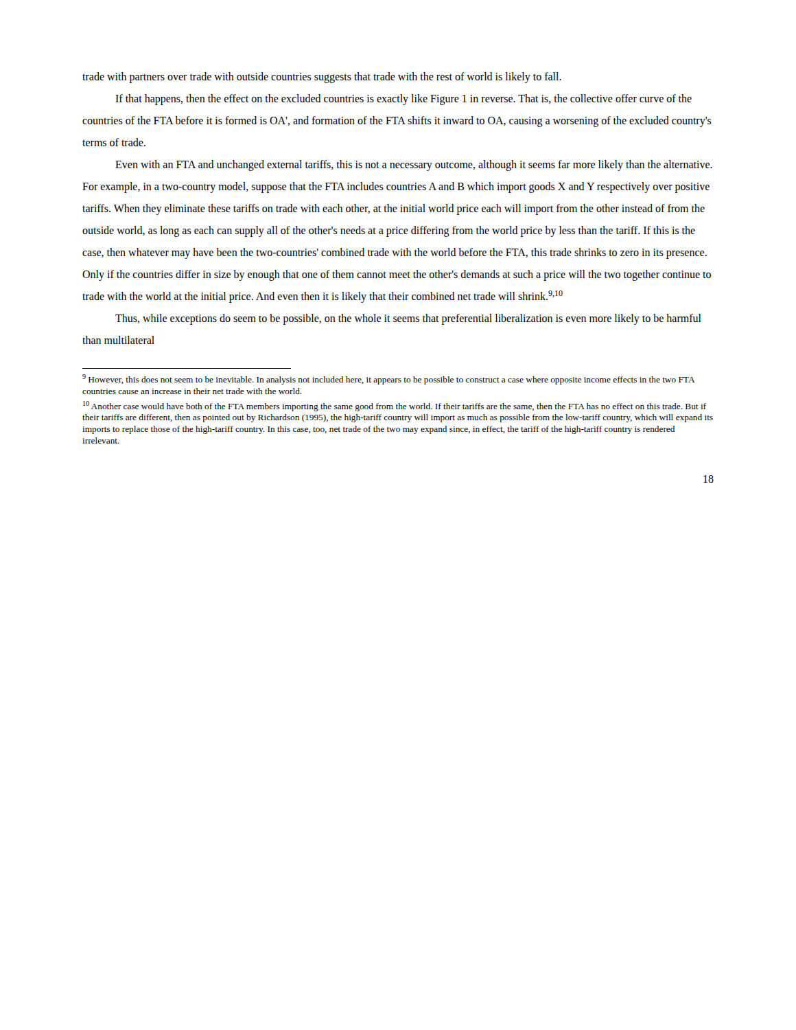trade with partners over trade with outside countries suggests that trade with the rest of world is likely to fall.
If that happens, then the effect on the excluded countries is exactly like Figure 1 in reverse. That is, the collective offer curve of the countries of the FTA before it is formed is OA', and formation of the FTA shifts it inward to OA, causing a worsening of the excluded country's terms of trade.
Even with an FTA and unchanged external tariffs, this is not a necessary outcome, although it seems far more likely than the alternative. For example, in a two-country model, suppose that the FTA includes countries A and B which import goods X and Y respectively over positive tariffs. When they eliminate these tariffs on trade with each other, at the initial world price each will import from the other instead of from the outside world, as long as each can supply all of the other's needs at a price differing from the world price by less than the tariff. If this is the case, then whatever may have been the two-countries' combined trade with the world before the FTA, this trade shrinks to zero in its presence. Only if the countries differ in size by enough that one of them cannot meet the other's demands at such a price will the two together continue to trade with the world at the initial price. And even then it is likely that their combined net trade will shrink.9,10
Thus, while exceptions do seem to be possible, on the whole it seems that preferential liberalization is even more likely to be harmful than multilateral
9 However, this does not seem to be inevitable. In analysis not included here, it appears to be possible to construct a case where opposite income effects in the two FTA countries cause an increase in their net trade with the world.
10 Another case would have both of the FTA members importing the same good from the world. If their tariffs are the same, then the FTA has no effect on this trade. But if their tariffs are different, then as pointed out by Richardson (1995), the high-tariff country will import as much as possible from the low-tariff country, which will expand its imports to replace those of the high-tariff country. In this case, too, net trade of the two may expand since, in effect, the tariff of the high-tariff country is rendered irrelevant.
18